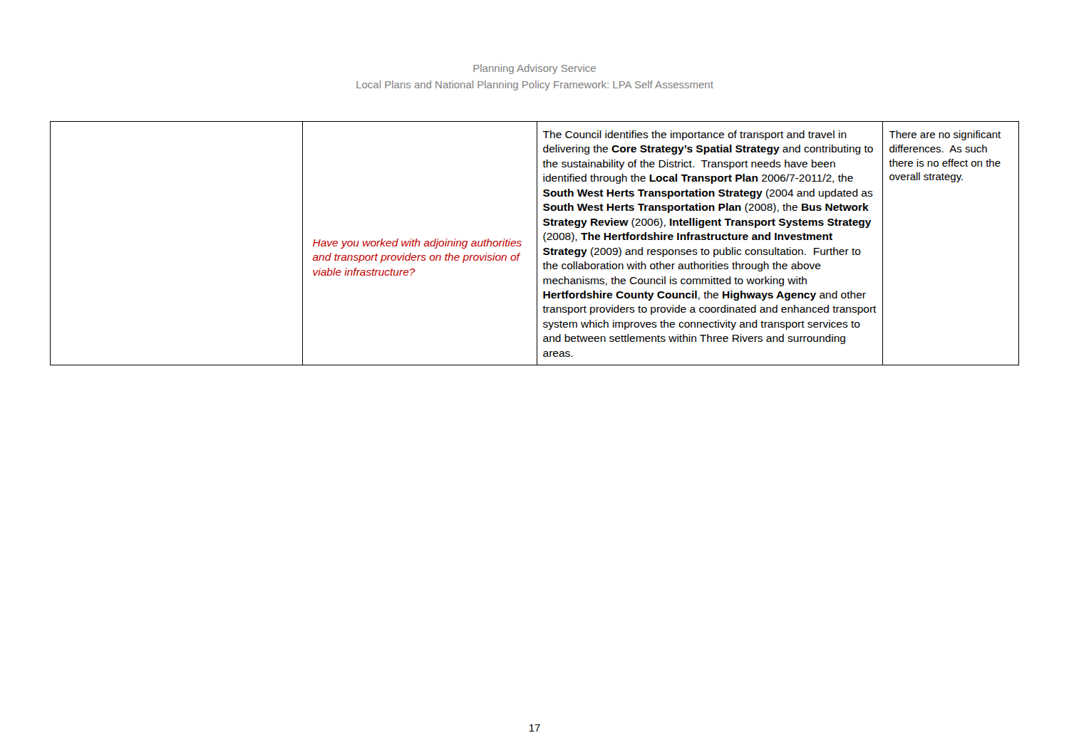Planning Advisory Service
Local Plans and National Planning Policy Framework: LPA Self Assessment
| | Have you worked with adjoining authorities and transport providers on the provision of viable infrastructure? | The Council identifies the importance of transport and travel in delivering the Core Strategy’s Spatial Strategy and contributing to the sustainability of the District. Transport needs have been identified through the Local Transport Plan 2006/7-2011/2, the South West Herts Transportation Strategy (2004 and updated as South West Herts Transportation Plan (2008), the Bus Network Strategy Review (2006), Intelligent Transport Systems Strategy (2008), The Hertfordshire Infrastructure and Investment Strategy (2009) and responses to public consultation. Further to the collaboration with other authorities through the above mechanisms, the Council is committed to working with Hertfordshire County Council , the Highways Agency and other transport providers to provide a coordinated and enhanced transport system which improves the connectivity and transport services to and between settlements within Three Rivers and surrounding areas. | There are no significant differences. As such there is no effect on the overall strategy. |
17